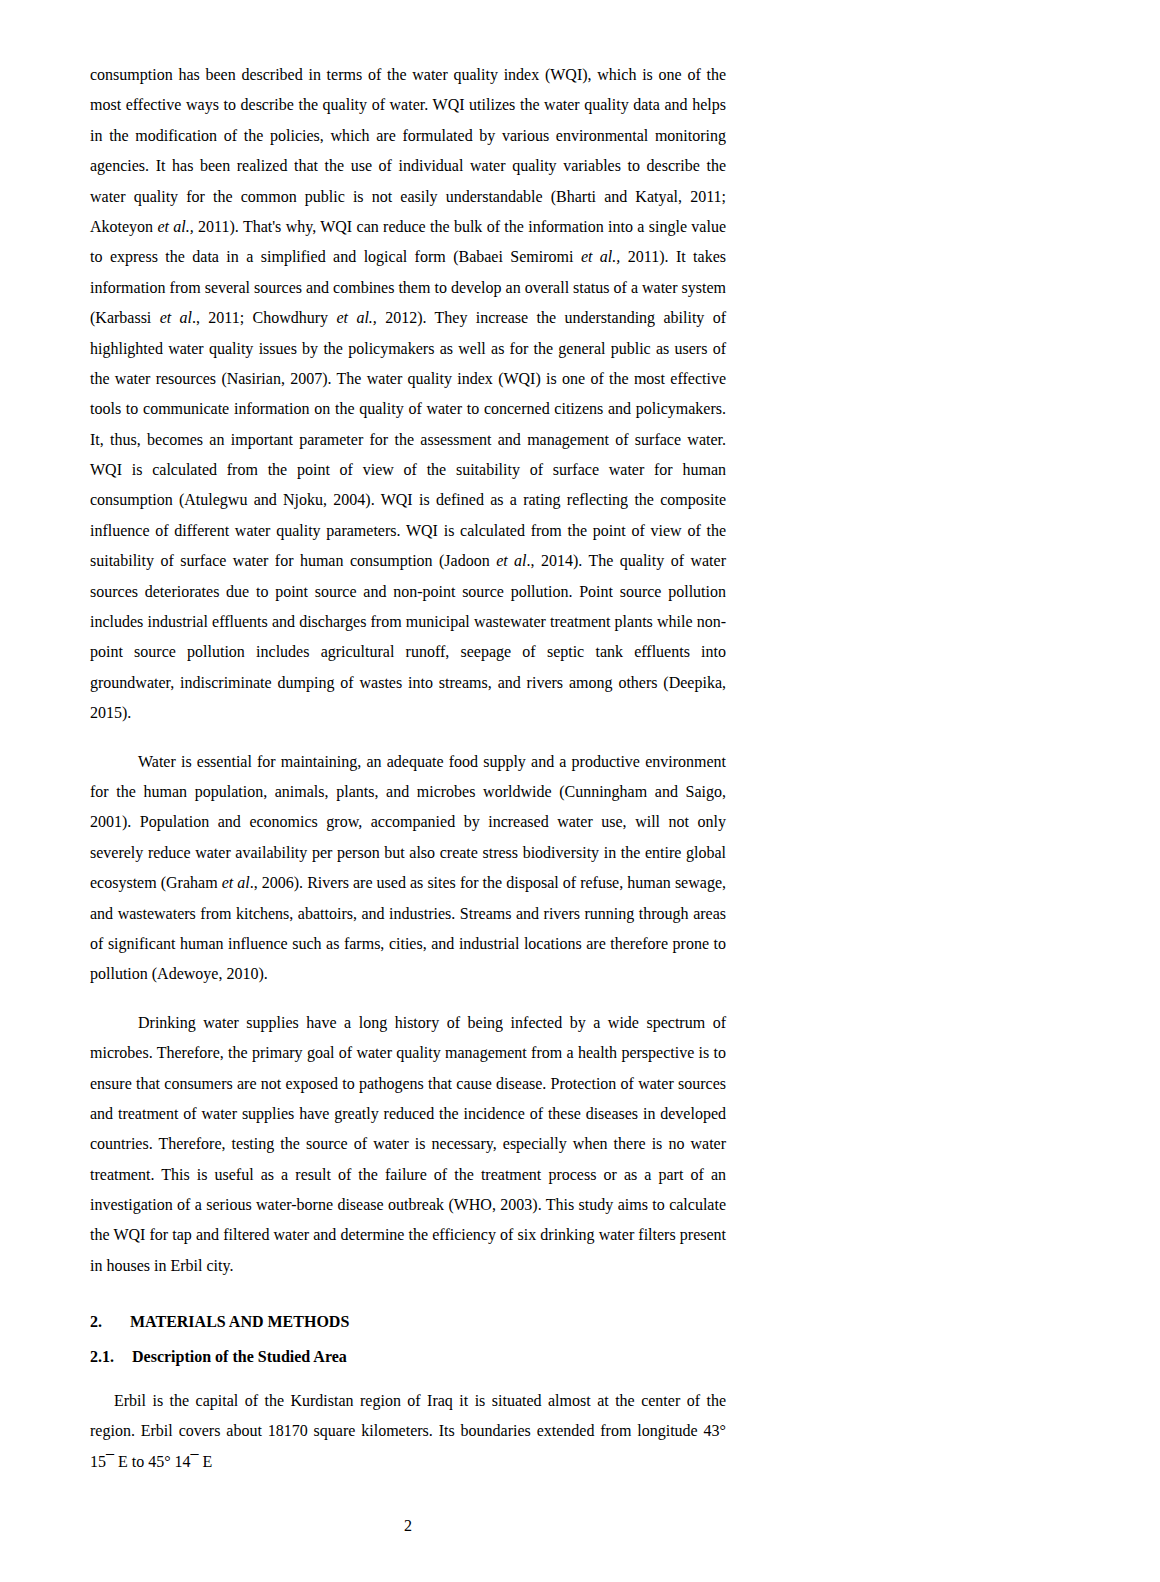consumption has been described in terms of the water quality index (WQI), which is one of the most effective ways to describe the quality of water. WQI utilizes the water quality data and helps in the modification of the policies, which are formulated by various environmental monitoring agencies. It has been realized that the use of individual water quality variables to describe the water quality for the common public is not easily understandable (Bharti and Katyal, 2011; Akoteyon et al., 2011). That's why, WQI can reduce the bulk of the information into a single value to express the data in a simplified and logical form (Babaei Semiromi et al., 2011). It takes information from several sources and combines them to develop an overall status of a water system (Karbassi et al., 2011; Chowdhury et al., 2012). They increase the understanding ability of highlighted water quality issues by the policymakers as well as for the general public as users of the water resources (Nasirian, 2007). The water quality index (WQI) is one of the most effective tools to communicate information on the quality of water to concerned citizens and policymakers. It, thus, becomes an important parameter for the assessment and management of surface water. WQI is calculated from the point of view of the suitability of surface water for human consumption (Atulegwu and Njoku, 2004). WQI is defined as a rating reflecting the composite influence of different water quality parameters. WQI is calculated from the point of view of the suitability of surface water for human consumption (Jadoon et al., 2014). The quality of water sources deteriorates due to point source and non-point source pollution. Point source pollution includes industrial effluents and discharges from municipal wastewater treatment plants while non-point source pollution includes agricultural runoff, seepage of septic tank effluents into groundwater, indiscriminate dumping of wastes into streams, and rivers among others (Deepika, 2015).
Water is essential for maintaining, an adequate food supply and a productive environment for the human population, animals, plants, and microbes worldwide (Cunningham and Saigo, 2001). Population and economics grow, accompanied by increased water use, will not only severely reduce water availability per person but also create stress biodiversity in the entire global ecosystem (Graham et al., 2006). Rivers are used as sites for the disposal of refuse, human sewage, and wastewaters from kitchens, abattoirs, and industries. Streams and rivers running through areas of significant human influence such as farms, cities, and industrial locations are therefore prone to pollution (Adewoye, 2010).
Drinking water supplies have a long history of being infected by a wide spectrum of microbes. Therefore, the primary goal of water quality management from a health perspective is to ensure that consumers are not exposed to pathogens that cause disease. Protection of water sources and treatment of water supplies have greatly reduced the incidence of these diseases in developed countries. Therefore, testing the source of water is necessary, especially when there is no water treatment. This is useful as a result of the failure of the treatment process or as a part of an investigation of a serious water-borne disease outbreak (WHO, 2003). This study aims to calculate the WQI for tap and filtered water and determine the efficiency of six drinking water filters present in houses in Erbil city.
2. MATERIALS AND METHODS
2.1. Description of the Studied Area
Erbil is the capital of the Kurdistan region of Iraq it is situated almost at the center of the region. Erbil covers about 18170 square kilometers. Its boundaries extended from longitude 43° 15¯ E to 45° 14¯ E
2